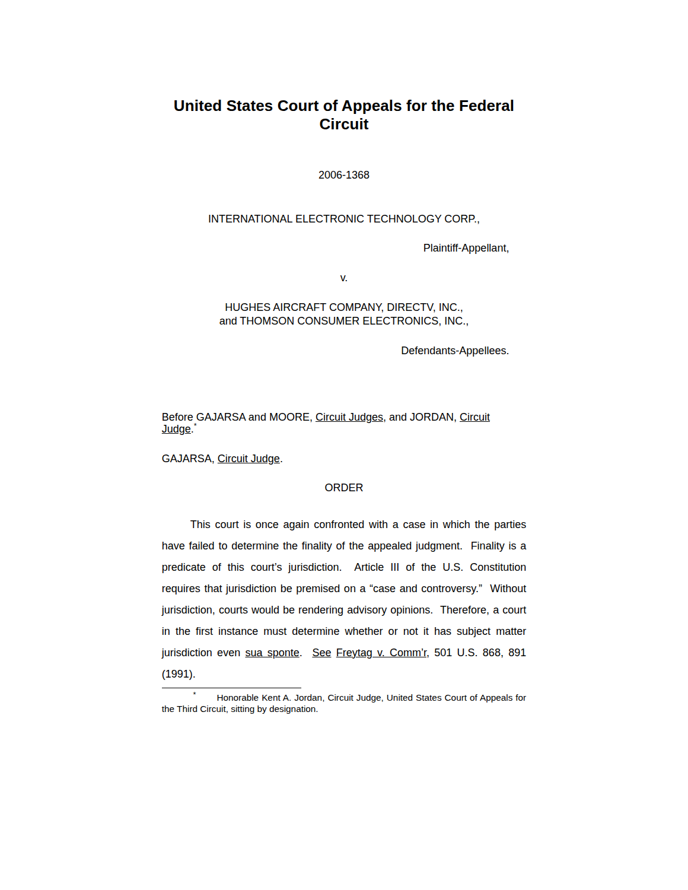United States Court of Appeals for the Federal Circuit
2006-1368
INTERNATIONAL ELECTRONIC TECHNOLOGY CORP.,
Plaintiff-Appellant,
v.
HUGHES AIRCRAFT COMPANY, DIRECTV, INC.,
and THOMSON CONSUMER ELECTRONICS, INC.,
Defendants-Appellees.
Before GAJARSA and MOORE, Circuit Judges, and JORDAN, Circuit Judge.*
GAJARSA, Circuit Judge.
ORDER
This court is once again confronted with a case in which the parties have failed to determine the finality of the appealed judgment. Finality is a predicate of this court’s jurisdiction. Article III of the U.S. Constitution requires that jurisdiction be premised on a “case and controversy.” Without jurisdiction, courts would be rendering advisory opinions. Therefore, a court in the first instance must determine whether or not it has subject matter jurisdiction even sua sponte. See Freytag v. Comm’r, 501 U.S. 868, 891 (1991).
* Honorable Kent A. Jordan, Circuit Judge, United States Court of Appeals for the Third Circuit, sitting by designation.